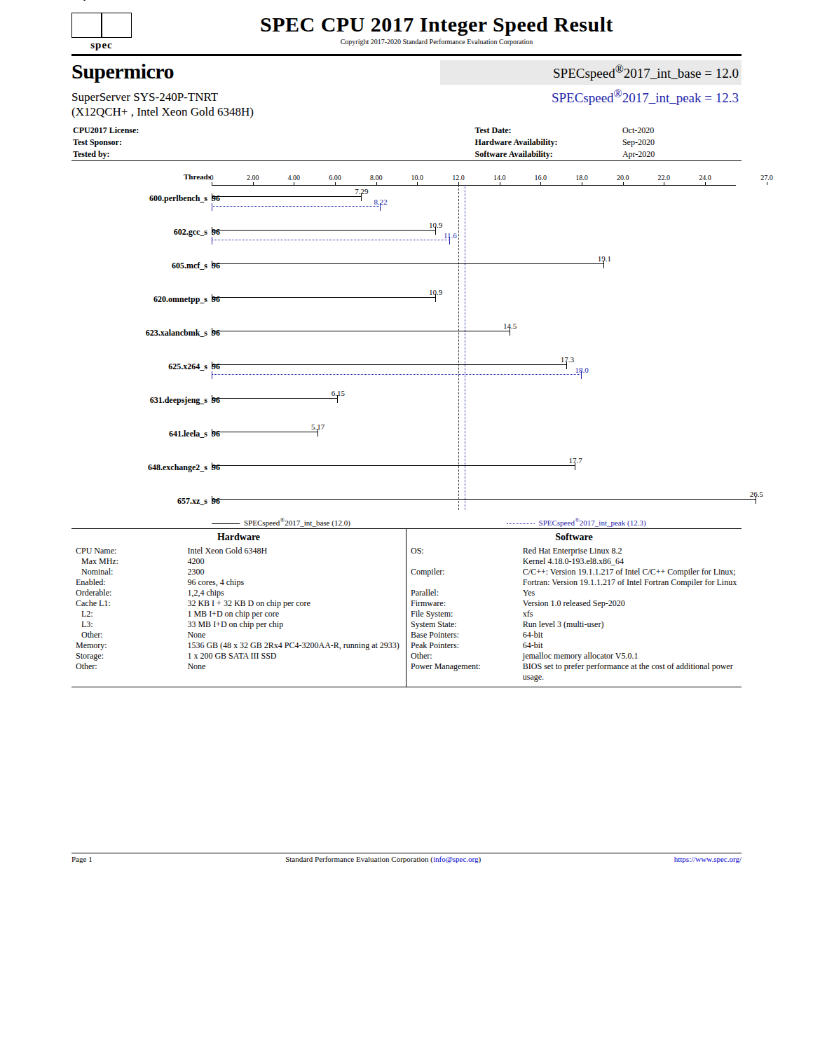spec
SPEC CPU 2017 Integer Speed Result
Copyright 2017-2020 Standard Performance Evaluation Corporation
Supermicro
SuperServer SYS-240P-TNRT
(X12QCH+ , Intel Xeon Gold 6348H)
SPECspeed®2017_int_base = 12.0 SPECspeed®2017_int_peak = 12.3
| CPU2017 License: | 001176 | Test Date: | Oct-2020 |
| Test Sponsor: | Supermicro | Hardware Availability: | Sep-2020 |
| Tested by: | Supermicro | Software Availability: | Apr-2020 |
Threads
0
2.00
4.00
6.00
8.00
10.0
12.0
14.0
16.0
18.0
20.0
22.0
24.0
27.0
600.perlbench_s
96
7.29
8.22
602.gcc_s
96
10.9
11.6
605.mcf_s
96
19.1
620.omnetpp_s
96
10.9
623.xalancbmk_s
96
14.5
625.x264_s
96
17.3
18.0
631.deepsjeng_s
96
6.15
641.leela_s
96
5.17
648.exchange2_s
96
17.7
657.xz_s
96
26.5
SPECspeed®2017_int_base (12.0) SPECspeed®2017_int_peak (12.3)
Hardware
| CPU Name: | Intel Xeon Gold 6348H |
| Max MHz: | 4200 |
| Nominal: | 2300 |
| Enabled: | 96 cores, 4 chips |
| Orderable: | 1,2,4 chips |
| Cache L1: | 32 KB I + 32 KB D on chip per core |
| L2: | 1 MB I+D on chip per core |
| L3: | 33 MB I+D on chip per chip |
| Other: | None |
| Memory: | 1536 GB (48 x 32 GB 2Rx4 PC4-3200AA-R, running at 2933) |
| Storage: | 1 x 200 GB SATA III SSD |
| Other: | None |
Software
| OS: | Red Hat Enterprise Linux 8.2 Kernel 4.18.0-193.el8.x86_64 |
| Compiler: | C/C++: Version 19.1.1.217 of Intel C/C++ Compiler for Linux; Fortran: Version 19.1.1.217 of Intel Fortran Compiler for Linux |
| Parallel: | Yes |
| Firmware: | Version 1.0 released Sep-2020 |
| File System: | xfs |
| System State: | Run level 3 (multi-user) |
| Base Pointers: | 64-bit |
| Peak Pointers: | 64-bit |
| Other: | jemalloc memory allocator V5.0.1 |
| Power Management: | BIOS set to prefer performance at the cost of additional power usage. |
Page 1
Standard Performance Evaluation Corporation (info@spec.org)
https://www.spec.org/